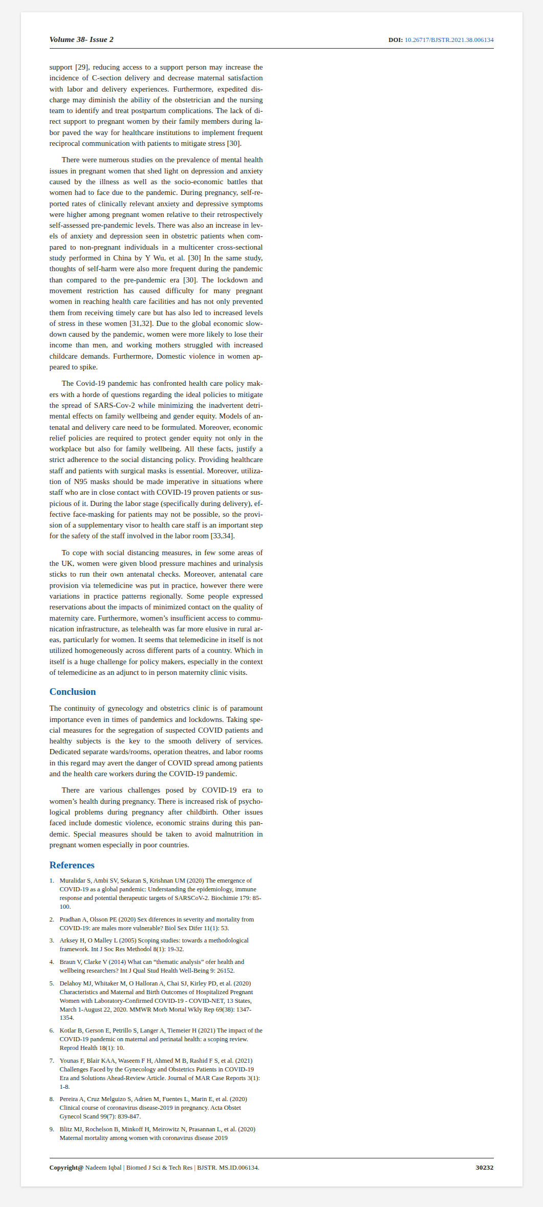Volume 38- Issue 2
DOI: 10.26717/BJSTR.2021.38.006134
support [29], reducing access to a support person may increase the incidence of C-section delivery and decrease maternal satisfaction with labor and delivery experiences. Furthermore, expedited discharge may diminish the ability of the obstetrician and the nursing team to identify and treat postpartum complications. The lack of direct support to pregnant women by their family members during labor paved the way for healthcare institutions to implement frequent reciprocal communication with patients to mitigate stress [30].
There were numerous studies on the prevalence of mental health issues in pregnant women that shed light on depression and anxiety caused by the illness as well as the socio-economic battles that women had to face due to the pandemic. During pregnancy, self-reported rates of clinically relevant anxiety and depressive symptoms were higher among pregnant women relative to their retrospectively self-assessed pre-pandemic levels. There was also an increase in levels of anxiety and depression seen in obstetric patients when compared to non-pregnant individuals in a multicenter cross-sectional study performed in China by Y Wu, et al. [30] In the same study, thoughts of self-harm were also more frequent during the pandemic than compared to the pre-pandemic era [30]. The lockdown and movement restriction has caused difficulty for many pregnant women in reaching health care facilities and has not only prevented them from receiving timely care but has also led to increased levels of stress in these women [31,32]. Due to the global economic slowdown caused by the pandemic, women were more likely to lose their income than men, and working mothers struggled with increased childcare demands. Furthermore, Domestic violence in women appeared to spike.
The Covid-19 pandemic has confronted health care policy makers with a horde of questions regarding the ideal policies to mitigate the spread of SARS-Cov-2 while minimizing the inadvertent detrimental effects on family wellbeing and gender equity. Models of antenatal and delivery care need to be formulated. Moreover, economic relief policies are required to protect gender equity not only in the workplace but also for family wellbeing. All these facts, justify a strict adherence to the social distancing policy. Providing healthcare staff and patients with surgical masks is essential. Moreover, utilization of N95 masks should be made imperative in situations where staff who are in close contact with COVID-19 proven patients or suspicious of it. During the labor stage (specifically during delivery), effective face-masking for patients may not be possible, so the provision of a supplementary visor to health care staff is an important step for the safety of the staff involved in the labor room [33,34].
To cope with social distancing measures, in few some areas of the UK, women were given blood pressure machines and urinalysis sticks to run their own antenatal checks. Moreover, antenatal care provision via telemedicine was put in practice, however there were variations in practice patterns regionally. Some people expressed reservations about the impacts of minimized contact on the quality of maternity care. Furthermore, women’s insufficient access to communication infrastructure, as telehealth was far more elusive in rural areas, particularly for women. It seems that telemedicine in itself is not utilized homogeneously across different parts of a country. Which in itself is a huge challenge for policy makers, especially in the context of telemedicine as an adjunct to in person maternity clinic visits.
Conclusion
The continuity of gynecology and obstetrics clinic is of paramount importance even in times of pandemics and lockdowns. Taking special measures for the segregation of suspected COVID patients and healthy subjects is the key to the smooth delivery of services. Dedicated separate wards/rooms, operation theatres, and labor rooms in this regard may avert the danger of COVID spread among patients and the health care workers during the COVID-19 pandemic.
There are various challenges posed by COVID-19 era to women’s health during pregnancy. There is increased risk of psychological problems during pregnancy after childbirth. Other issues faced include domestic violence, economic strains during this pandemic. Special measures should be taken to avoid malnutrition in pregnant women especially in poor countries.
References
Muralidar S, Ambi SV, Sekaran S, Krishnan UM (2020) The emergence of COVID-19 as a global pandemic: Understanding the epidemiology, immune response and potential therapeutic targets of SARSCoV-2. Biochimie 179: 85-100.
Pradhan A, Olsson PE (2020) Sex diferences in severity and mortality from COVID-19: are males more vulnerable? Biol Sex Difer 11(1): 53.
Arksey H, O Malley L (2005) Scoping studies: towards a methodological framework. Int J Soc Res Methodol 8(1): 19-32.
Braun V, Clarke V (2014) What can “thematic analysis” ofer health and wellbeing researchers? Int J Qual Stud Health Well-Being 9: 26152.
Delahoy MJ, Whitaker M, O Halloran A, Chai SJ, Kirley PD, et al. (2020) Characteristics and Maternal and Birth Outcomes of Hospitalized Pregnant Women with Laboratory-Confirmed COVID-19 - COVID-NET, 13 States, March 1-August 22, 2020. MMWR Morb Mortal Wkly Rep 69(38): 1347-1354.
Kotlar B, Gerson E, Petrillo S, Langer A, Tiemeier H (2021) The impact of the COVID-19 pandemic on maternal and perinatal health: a scoping review. Reprod Health 18(1): 10.
Younas F, Blair KAA, Waseem F H, Ahmed M B, Rashid F S, et al. (2021) Challenges Faced by the Gynecology and Obstetrics Patients in COVID-19 Era and Solutions Ahead-Review Article. Journal of MAR Case Reports 3(1): 1-8.
Pereira A, Cruz Melguizo S, Adrien M, Fuentes L, Marin E, et al. (2020) Clinical course of coronavirus disease-2019 in pregnancy. Acta Obstet Gynecol Scand 99(7): 839-847.
Blitz MJ, Rochelson B, Minkoff H, Meirowitz N, Prasannan L, et al. (2020) Maternal mortality among women with coronavirus disease 2019
Copyright@ Nadeem Iqbal | Biomed J Sci & Tech Res | BJSTR. MS.ID.006134.
30232